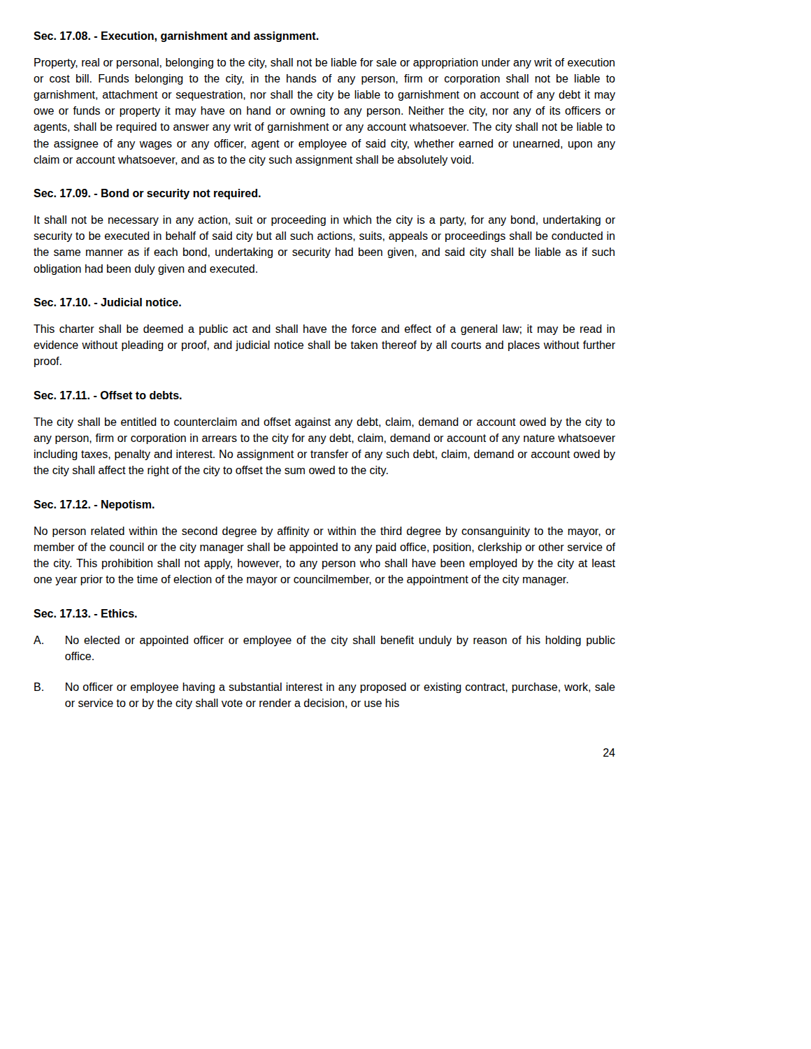Sec. 17.08. - Execution, garnishment and assignment.
Property, real or personal, belonging to the city, shall not be liable for sale or appropriation under any writ of execution or cost bill. Funds belonging to the city, in the hands of any person, firm or corporation shall not be liable to garnishment, attachment or sequestration, nor shall the city be liable to garnishment on account of any debt it may owe or funds or property it may have on hand or owning to any person. Neither the city, nor any of its officers or agents, shall be required to answer any writ of garnishment or any account whatsoever. The city shall not be liable to the assignee of any wages or any officer, agent or employee of said city, whether earned or unearned, upon any claim or account whatsoever, and as to the city such assignment shall be absolutely void.
Sec. 17.09. - Bond or security not required.
It shall not be necessary in any action, suit or proceeding in which the city is a party, for any bond, undertaking or security to be executed in behalf of said city but all such actions, suits, appeals or proceedings shall be conducted in the same manner as if each bond, undertaking or security had been given, and said city shall be liable as if such obligation had been duly given and executed.
Sec. 17.10. - Judicial notice.
This charter shall be deemed a public act and shall have the force and effect of a general law; it may be read in evidence without pleading or proof, and judicial notice shall be taken thereof by all courts and places without further proof.
Sec. 17.11. - Offset to debts.
The city shall be entitled to counterclaim and offset against any debt, claim, demand or account owed by the city to any person, firm or corporation in arrears to the city for any debt, claim, demand or account of any nature whatsoever including taxes, penalty and interest. No assignment or transfer of any such debt, claim, demand or account owed by the city shall affect the right of the city to offset the sum owed to the city.
Sec. 17.12. - Nepotism.
No person related within the second degree by affinity or within the third degree by consanguinity to the mayor, or member of the council or the city manager shall be appointed to any paid office, position, clerkship or other service of the city. This prohibition shall not apply, however, to any person who shall have been employed by the city at least one year prior to the time of election of the mayor or councilmember, or the appointment of the city manager.
Sec. 17.13. - Ethics.
A.
No elected or appointed officer or employee of the city shall benefit unduly by reason of his holding public office.
B.
No officer or employee having a substantial interest in any proposed or existing contract, purchase, work, sale or service to or by the city shall vote or render a decision, or use his
24